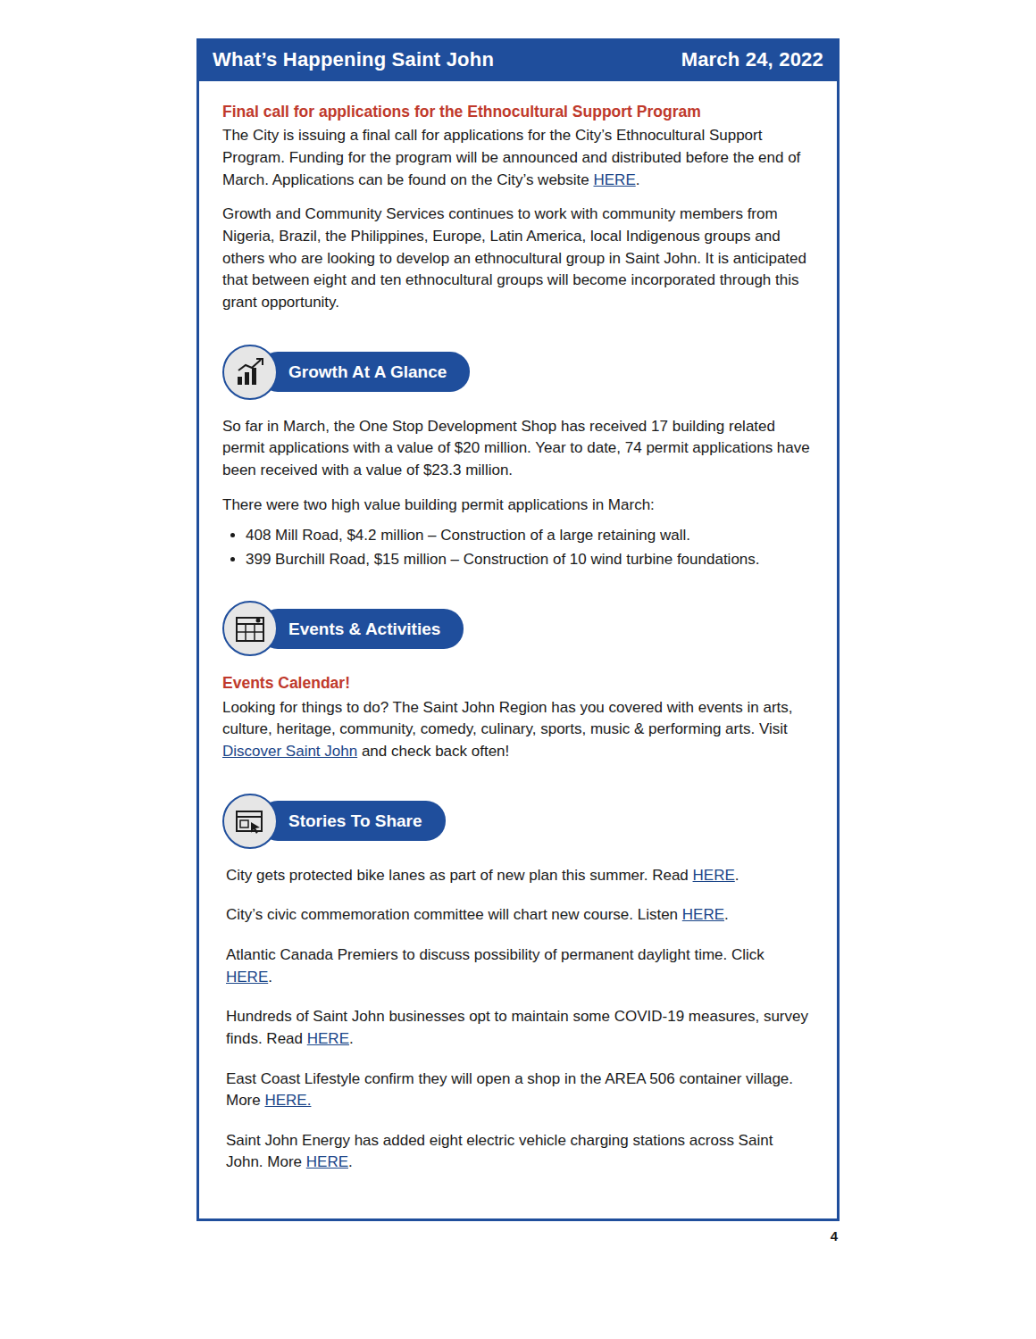What’s Happening Saint John
March 24, 2022
Final call for applications for the Ethnocultural Support Program
The City is issuing a final call for applications for the City’s Ethnocultural Support Program. Funding for the program will be announced and distributed before the end of March. Applications can be found on the City’s website HERE.
Growth and Community Services continues to work with community members from Nigeria, Brazil, the Philippines, Europe, Latin America, local Indigenous groups and others who are looking to develop an ethnocultural group in Saint John. It is anticipated that between eight and ten ethnocultural groups will become incorporated through this grant opportunity.
Growth At A Glance
So far in March, the One Stop Development Shop has received 17 building related permit applications with a value of $20 million. Year to date, 74 permit applications have been received with a value of $23.3 million.
There were two high value building permit applications in March:
408 Mill Road, $4.2 million – Construction of a large retaining wall.
399 Burchill Road, $15 million – Construction of 10 wind turbine foundations.
Events & Activities
Events Calendar!
Looking for things to do? The Saint John Region has you covered with events in arts, culture, heritage, community, comedy, culinary, sports, music & performing arts. Visit Discover Saint John and check back often!
Stories To Share
City gets protected bike lanes as part of new plan this summer. Read HERE.
City’s civic commemoration committee will chart new course. Listen HERE.
Atlantic Canada Premiers to discuss possibility of permanent daylight time. Click HERE.
Hundreds of Saint John businesses opt to maintain some COVID-19 measures, survey finds. Read HERE.
East Coast Lifestyle confirm they will open a shop in the AREA 506 container village. More HERE.
Saint John Energy has added eight electric vehicle charging stations across Saint John. More HERE.
4